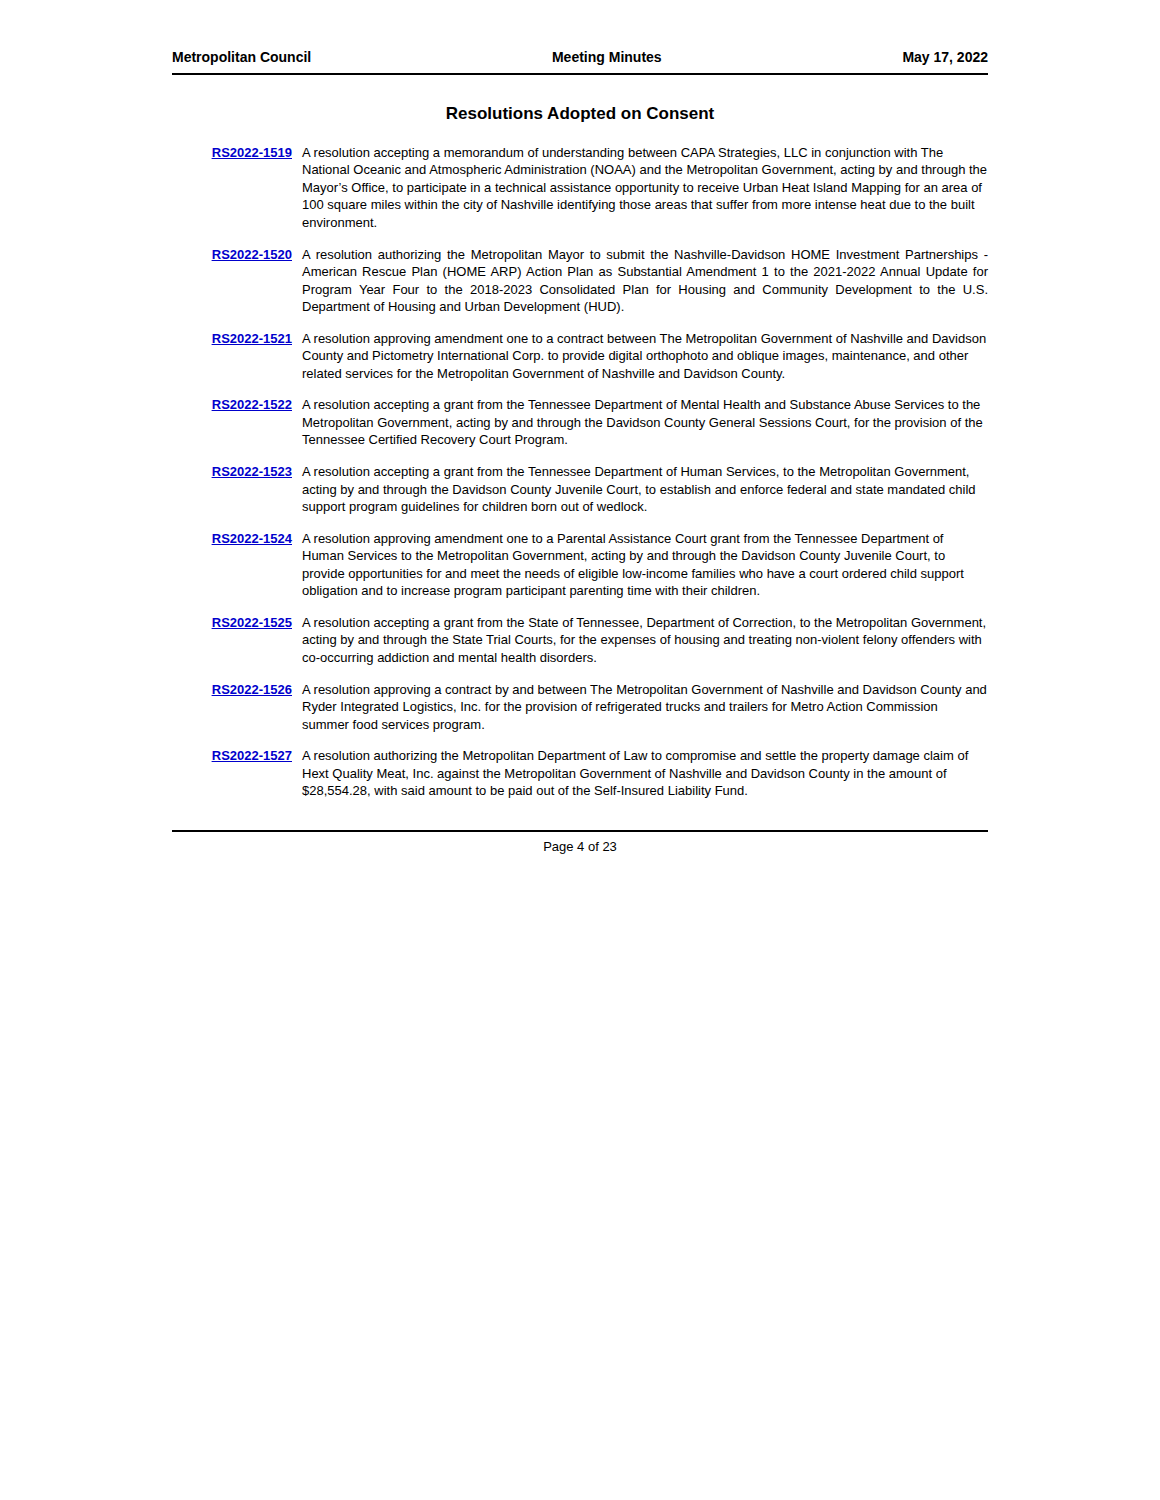Metropolitan Council
Meeting Minutes
May 17, 2022
Resolutions Adopted on Consent
RS2022-1519
A resolution accepting a memorandum of understanding between CAPA Strategies, LLC in conjunction with The National Oceanic and Atmospheric Administration (NOAA) and the Metropolitan Government, acting by and through the Mayor’s Office, to participate in a technical assistance opportunity to receive Urban Heat Island Mapping for an area of 100 square miles within the city of Nashville identifying those areas that suffer from more intense heat due to the built environment.
RS2022-1520
A resolution authorizing the Metropolitan Mayor to submit the Nashville-Davidson HOME Investment Partnerships -American Rescue Plan (HOME ARP) Action Plan as Substantial Amendment 1 to the 2021-2022 Annual Update for Program Year Four to the 2018-2023 Consolidated Plan for Housing and Community Development to the U.S. Department of Housing and Urban Development (HUD).
RS2022-1521
A resolution approving amendment one to a contract between The Metropolitan Government of Nashville and Davidson County and Pictometry International Corp. to provide digital orthophoto and oblique images, maintenance, and other related services for the Metropolitan Government of Nashville and Davidson County.
RS2022-1522
A resolution accepting a grant from the Tennessee Department of Mental Health and Substance Abuse Services to the Metropolitan Government, acting by and through the Davidson County General Sessions Court, for the provision of the Tennessee Certified Recovery Court Program.
RS2022-1523
A resolution accepting a grant from the Tennessee Department of Human Services, to the Metropolitan Government, acting by and through the Davidson County Juvenile Court, to establish and enforce federal and state mandated child support program guidelines for children born out of wedlock.
RS2022-1524
A resolution approving amendment one to a Parental Assistance Court grant from the Tennessee Department of Human Services to the Metropolitan Government, acting by and through the Davidson County Juvenile Court, to provide opportunities for and meet the needs of eligible low-income families who have a court ordered child support obligation and to increase program participant parenting time with their children.
RS2022-1525
A resolution accepting a grant from the State of Tennessee, Department of Correction, to the Metropolitan Government, acting by and through the State Trial Courts, for the expenses of housing and treating non-violent felony offenders with co-occurring addiction and mental health disorders.
RS2022-1526
A resolution approving a contract by and between The Metropolitan Government of Nashville and Davidson County and Ryder Integrated Logistics, Inc. for the provision of refrigerated trucks and trailers for Metro Action Commission summer food services program.
RS2022-1527
A resolution authorizing the Metropolitan Department of Law to compromise and settle the property damage claim of Hext Quality Meat, Inc. against the Metropolitan Government of Nashville and Davidson County in the amount of $28,554.28, with said amount to be paid out of the Self-Insured Liability Fund.
Page 4 of 23